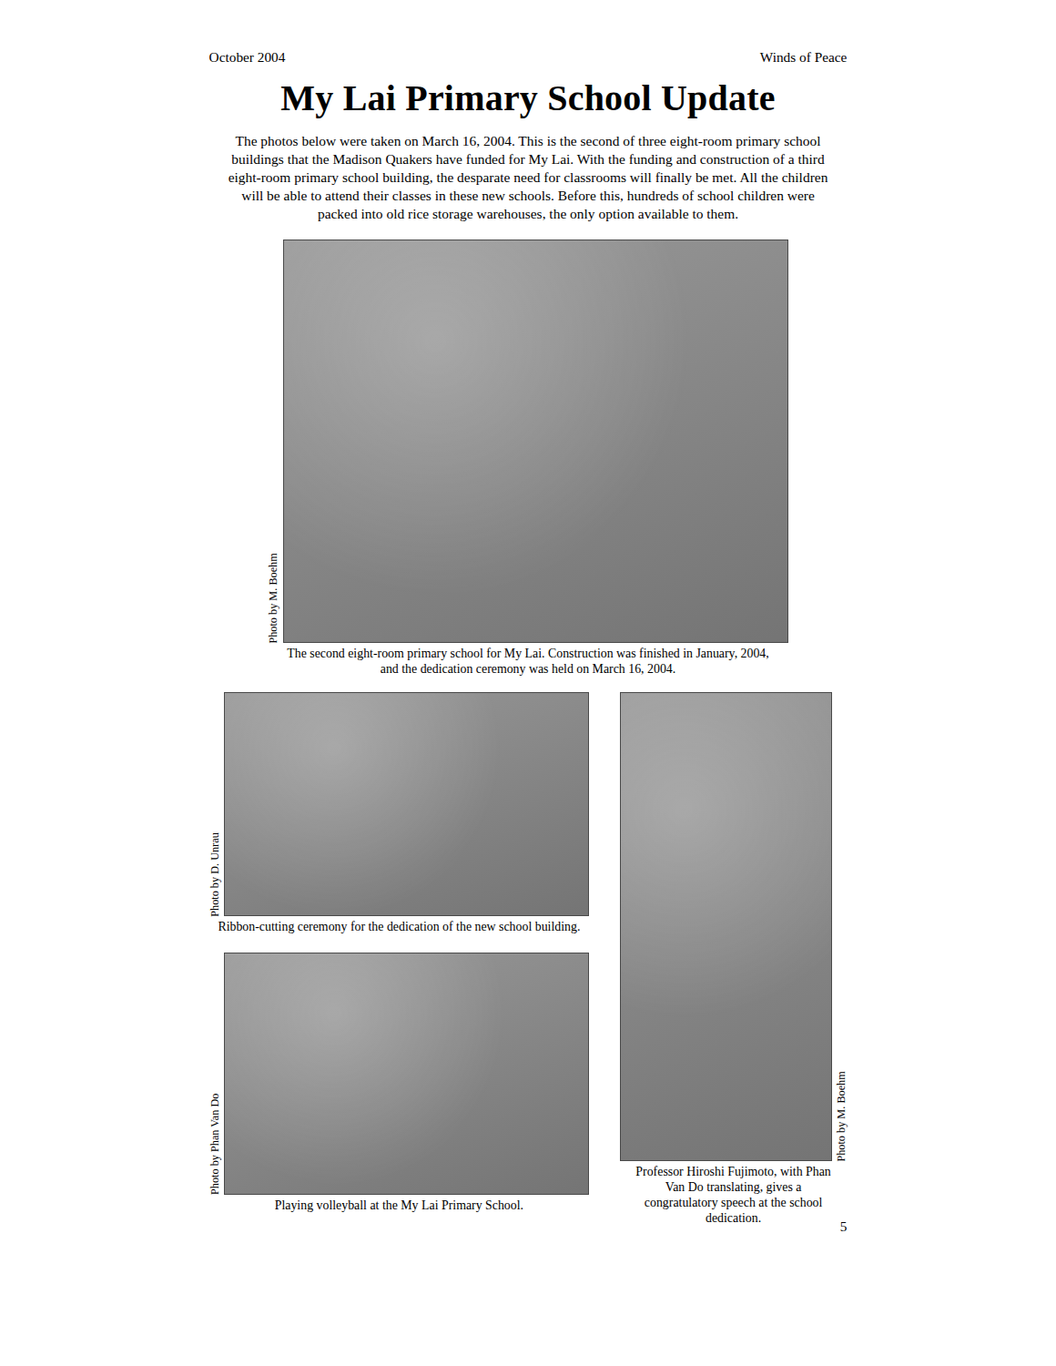October 2004
Winds of Peace
My Lai Primary School Update
The photos below were taken on March 16, 2004. This is the second of three eight-room primary school buildings that the Madison Quakers have funded for My Lai. With the funding and construction of a third eight-room primary school building, the desparate need for classrooms will finally be met. All the children will be able to attend their classes in these new schools. Before this, hundreds of school children were packed into old rice storage warehouses, the only option available to them.
Photo by M. Boehm
The second eight-room primary school for My Lai. Construction was finished in January, 2004, and the dedication ceremony was held on March 16, 2004.
Photo by D. Unrau
Ribbon-cutting ceremony for the dedication of the new school building.
Photo by Phan Van Do
Playing volleyball at the My Lai Primary School.
Photo by M. Boehm
Professor Hiroshi Fujimoto, with Phan Van Do translating, gives a congratulatory speech at the school dedication.
5